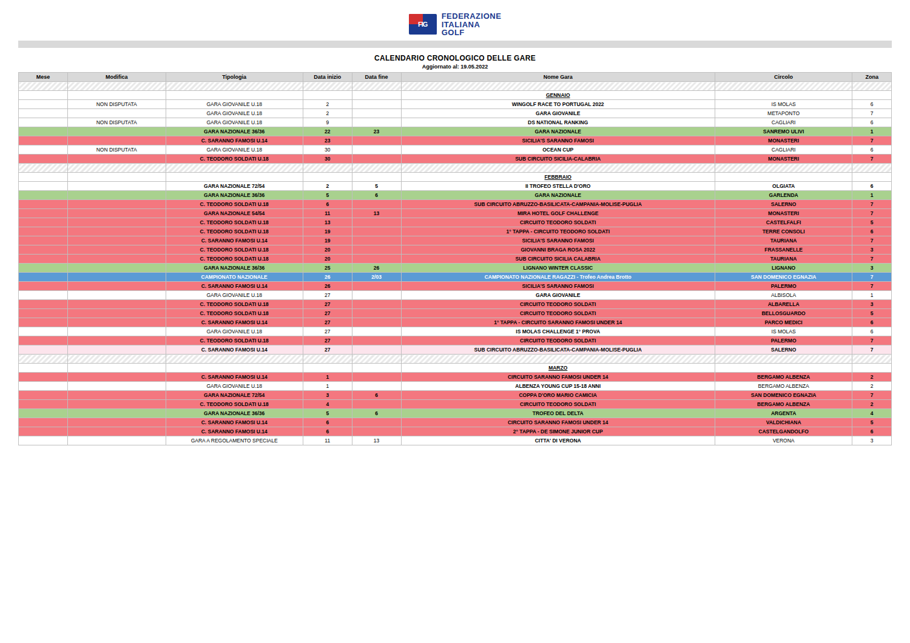FIG
FEDERAZIONE
ITALIANA
GOLF
CALENDARIO CRONOLOGICO DELLE GARE
Aggiornato al: 19.05.2022
| Mese | Modifica | Tipologia | Data inizio | Data fine | Nome Gara | Circolo | Zona |
| --- | --- | --- | --- | --- | --- | --- | --- |
| | | | | | GENNAIO | | |
| | NON DISPUTATA | GARA GIOVANILE U.18 | 2 | | WINGOLF RACE TO PORTUGAL 2022 | IS MOLAS | 6 |
| | | GARA GIOVANILE U.18 | 2 | | GARA GIOVANILE | METAPONTO | 7 |
| | NON DISPUTATA | GARA GIOVANILE U.18 | 9 | | DS NATIONAL RANKING | CAGLIARI | 6 |
| | | GARA NAZIONALE 36/36 | 22 | 23 | GARA NAZIONALE | SANREMO ULIVI | 1 |
| | | C. SARANNO FAMOSI U.14 | 23 | | SICILIA'S SARANNO FAMOSI | MONASTERI | 7 |
| | NON DISPUTATA | GARA GIOVANILE U.18 | 30 | | OCEAN CUP | CAGLIARI | 6 |
| | | C. TEODORO SOLDATI U.18 | 30 | | SUB CIRCUITO SICILIA-CALABRIA | MONASTERI | 7 |
| | | | | | FEBBRAIO | | |
| | | GARA NAZIONALE 72/54 | 2 | 5 | II TROFEO STELLA D'ORO | OLGIATA | 6 |
| | | GARA NAZIONALE 36/36 | 5 | 6 | GARA NAZIONALE | GARLENDA | 1 |
| | | C. TEODORO SOLDATI U.18 | 6 | | SUB CIRCUITO ABRUZZO-BASILICATA-CAMPANIA-MOLISE-PUGLIA | SALERNO | 7 |
| | | GARA NAZIONALE 54/54 | 11 | 13 | MIRA HOTEL GOLF CHALLENGE | MONASTERI | 7 |
| | | C. TEODORO SOLDATI U.18 | 13 | | CIRCUITO TEODORO SOLDATI | CASTELFALFI | 5 |
| | | C. TEODORO SOLDATI U.18 | 19 | | 1° TAPPA - CIRCUITO TEODORO SOLDATI | TERRE CONSOLI | 6 |
| | | C. SARANNO FAMOSI U.14 | 19 | | SICILIA'S SARANNO FAMOSI | TAURIANA | 7 |
| | | C. TEODORO SOLDATI U.18 | 20 | | GIOVANNI BRAGA ROSA 2022 | FRASSANELLE | 3 |
| | | C. TEODORO SOLDATI U.18 | 20 | | SUB CIRCUITO SICILIA CALABRIA | TAURIANA | 7 |
| | | GARA NAZIONALE 36/36 | 25 | 26 | LIGNANO WINTER CLASSIC | LIGNANO | 3 |
| | | CAMPIONATO NAZIONALE | 26 | 2/03 | CAMPIONATO NAZIONALE RAGAZZI - Trofeo Andrea Brotto | SAN DOMENICO EGNAZIA | 7 |
| | | C. SARANNO FAMOSI U.14 | 26 | | SICILIA'S SARANNO FAMOSI | PALERMO | 7 |
| | | GARA GIOVANILE U.18 | 27 | | GARA GIOVANILE | ALBISOLA | 1 |
| | | C. TEODORO SOLDATI U.18 | 27 | | CIRCUITO TEODORO SOLDATI | ALBARELLA | 3 |
| | | C. TEODORO SOLDATI U.18 | 27 | | CIRCUITO TEODORO SOLDATI | BELLOSGUARDO | 5 |
| | | C. SARANNO FAMOSI U.14 | 27 | | 1° TAPPA - CIRCUITO SARANNO FAMOSI UNDER 14 | PARCO MEDICI | 6 |
| | | GARA GIOVANILE U.18 | 27 | | IS MOLAS CHALLENGE 1° PROVA | IS MOLAS | 6 |
| | | C. TEODORO SOLDATI U.18 | 27 | | CIRCUITO TEODORO SOLDATI | PALERMO | 7 |
| | | C. SARANNO FAMOSI U.14 | 27 | | SUB CIRCUITO ABRUZZO-BASILICATA-CAMPANIA-MOLISE-PUGLIA | SALERNO | 7 |
| | | | | | MARZO | | |
| | | C. SARANNO FAMOSI U.14 | 1 | | CIRCUITO SARANNO FAMOSI UNDER 14 | BERGAMO ALBENZA | 2 |
| | | GARA GIOVANILE U.18 | 1 | | ALBENZA YOUNG CUP 15-18 ANNI | BERGAMO ALBENZA | 2 |
| | | GARA NAZIONALE 72/54 | 3 | 6 | COPPA D'ORO MARIO CAMICIA | SAN DOMENICO EGNAZIA | 7 |
| | | C. TEODORO SOLDATI U.18 | 4 | | CIRCUITO TEODORO SOLDATI | BERGAMO ALBENZA | 2 |
| | | GARA NAZIONALE 36/36 | 5 | 6 | TROFEO DEL DELTA | ARGENTA | 4 |
| | | C. SARANNO FAMOSI U.14 | 6 | | CIRCUITO SARANNO FAMOSI UNDER 14 | VALDICHIANA | 5 |
| | | C. SARANNO FAMOSI U.14 | 6 | | 2° TAPPA - DE SIMONE JUNIOR CUP | CASTELGANDOLFO | 6 |
| | | GARA A REGOLAMENTO SPECIALE | 11 | 13 | CITTA' DI VERONA | VERONA | 3 |